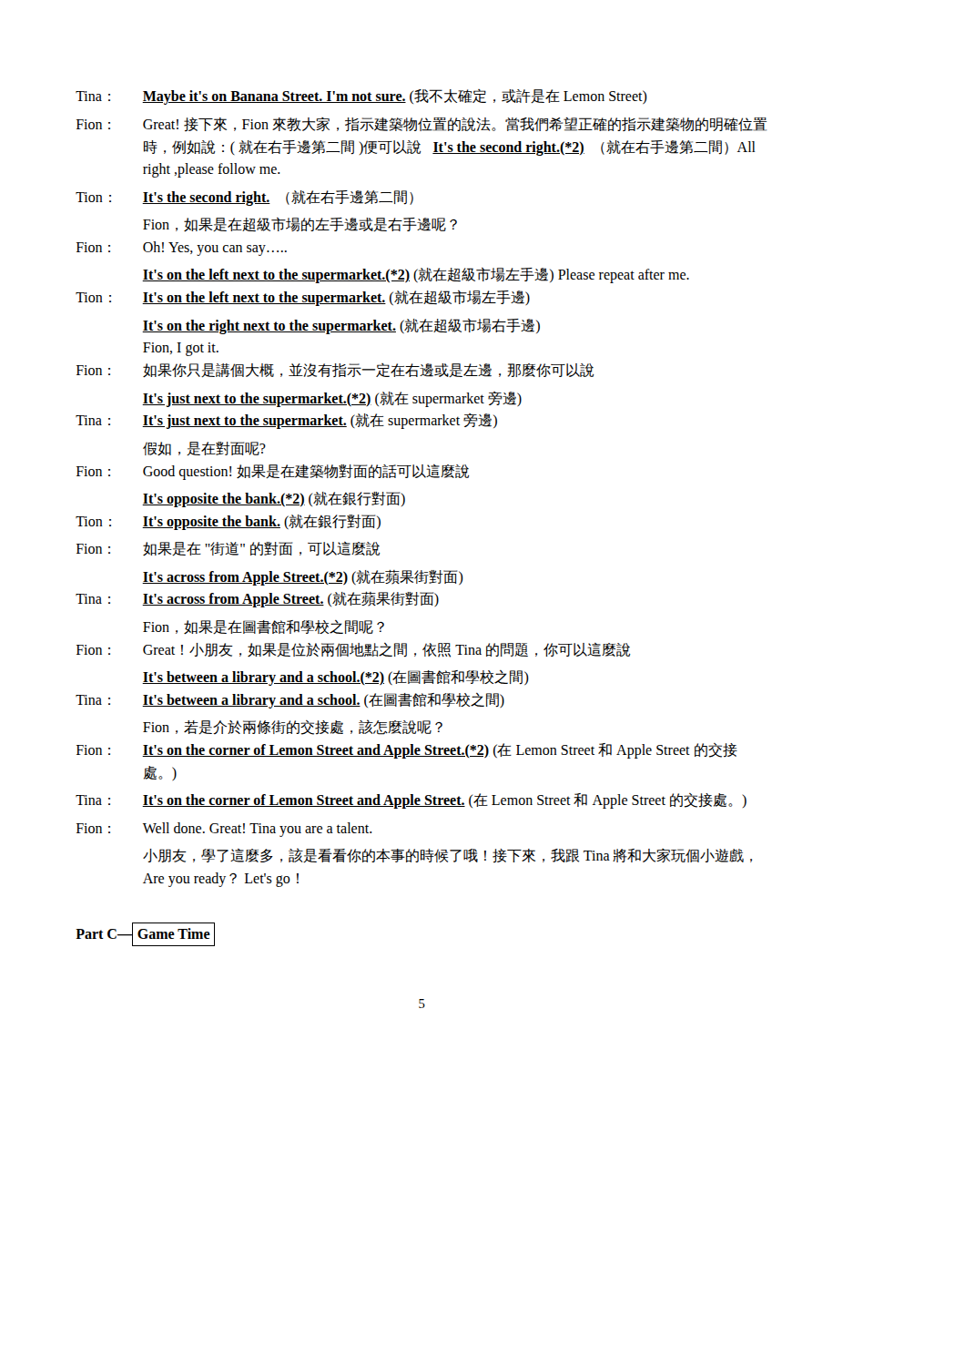Tina：
Maybe it's on Banana Street. I'm not sure. (我不太確定，或許是在 Lemon Street)
Fion：
Great! 接下來，Fion 來教大家，指示建築物位置的說法。當我們希望正確的指示建築物的明確位置時，例如說：( 就在右手邊第二間 )便可以說 It's the second right.(*2) （就在右手邊第二間）All right ,please follow me.
Tion：
It's the second right. （就在右手邊第二間）
Fion，如果是在超級市場的左手邊或是右手邊呢？
Fion：
Oh! Yes, you can say…..
It's on the left next to the supermarket.(*2) (就在超級市場左手邊) Please repeat after me.
Tion：
It's on the left next to the supermarket. (就在超級市場左手邊)
It's on the right next to the supermarket. (就在超級市場右手邊)
Fion, I got it.
Fion：
如果你只是講個大概，並沒有指示一定在右邊或是左邊，那麼你可以說
It's just next to the supermarket.(*2) (就在 supermarket 旁邊)
Tina：
It's just next to the supermarket. (就在 supermarket 旁邊)
假如，是在對面呢?
Fion：
Good question! 如果是在建築物對面的話可以這麼說
It's opposite the bank.(*2) (就在銀行對面)
Tion：
It's opposite the bank. (就在銀行對面)
Fion：
如果是在 "街道" 的對面，可以這麼說
It's across from Apple Street.(*2) (就在蘋果街對面)
Tina：
It's across from Apple Street. (就在蘋果街對面)
Fion，如果是在圖書館和學校之間呢？
Fion：
Great！小朋友，如果是位於兩個地點之間，依照 Tina 的問題，你可以這麼說
It's between a library and a school.(*2) (在圖書館和學校之間)
Tina：
It's between a library and a school. (在圖書館和學校之間)
Fion，若是介於兩條街的交接處，該怎麼說呢？
Fion：
It's on the corner of Lemon Street and Apple Street.(*2) (在 Lemon Street 和 Apple Street 的交接處。)
Tina：
It's on the corner of Lemon Street and Apple Street. (在 Lemon Street 和 Apple Street 的交接處。)
Fion：
Well done. Great! Tina you are a talent.
小朋友，學了這麼多，該是看看你的本事的時候了哦！接下來，我跟 Tina 將和大家玩個小遊戲，Are you ready？ Let's go！
Part C—Game Time
5